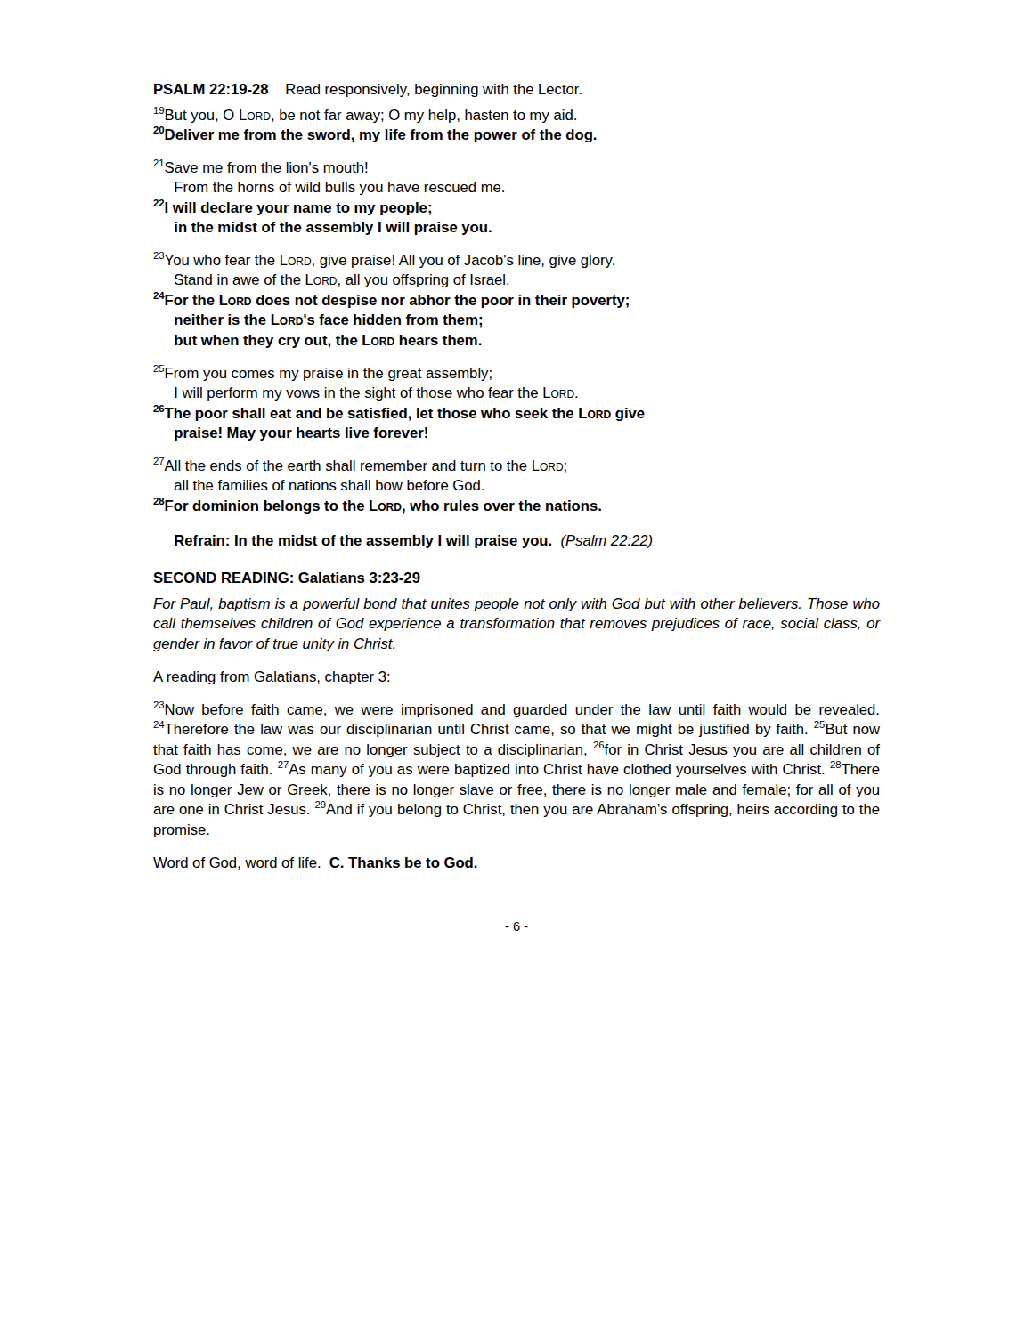PSALM 22:19-28
Read responsively, beginning with the Lector.
19But you, O Lord, be not far away; O my help, hasten to my aid.
20Deliver me from the sword, my life from the power of the dog.
21Save me from the lion's mouth!
From the horns of wild bulls you have rescued me. 22I will declare your name to my people;
in the midst of the assembly I will praise you.
23You who fear the Lord, give praise! All you of Jacob's line, give glory.
Stand in awe of the Lord, all you offspring of Israel. 24For the Lord does not despise nor abhor the poor in their poverty;
neither is the Lord's face hidden from them; but when they cry out, the Lord hears them.
25From you comes my praise in the great assembly;
I will perform my vows in the sight of those who fear the Lord. 26The poor shall eat and be satisfied, let those who seek the Lord give
praise! May your hearts live forever!
27All the ends of the earth shall remember and turn to the Lord;
all the families of nations shall bow before God. 28For dominion belongs to the Lord, who rules over the nations.
Refrain: In the midst of the assembly I will praise you. (Psalm 22:22)
SECOND READING: Galatians 3:23-29
For Paul, baptism is a powerful bond that unites people not only with God but with other believers. Those who call themselves children of God experience a transformation that removes prejudices of race, social class, or gender in favor of true unity in Christ.
A reading from Galatians, chapter 3:
23Now before faith came, we were imprisoned and guarded under the law until faith would be revealed. 24Therefore the law was our disciplinarian until Christ came, so that we might be justified by faith. 25But now that faith has come, we are no longer subject to a disciplinarian, 26for in Christ Jesus you are all children of God through faith. 27As many of you as were baptized into Christ have clothed yourselves with Christ. 28There is no longer Jew or Greek, there is no longer slave or free, there is no longer male and female; for all of you are one in Christ Jesus. 29And if you belong to Christ, then you are Abraham's offspring, heirs according to the promise.
Word of God, word of life. C. Thanks be to God.
- 6 -